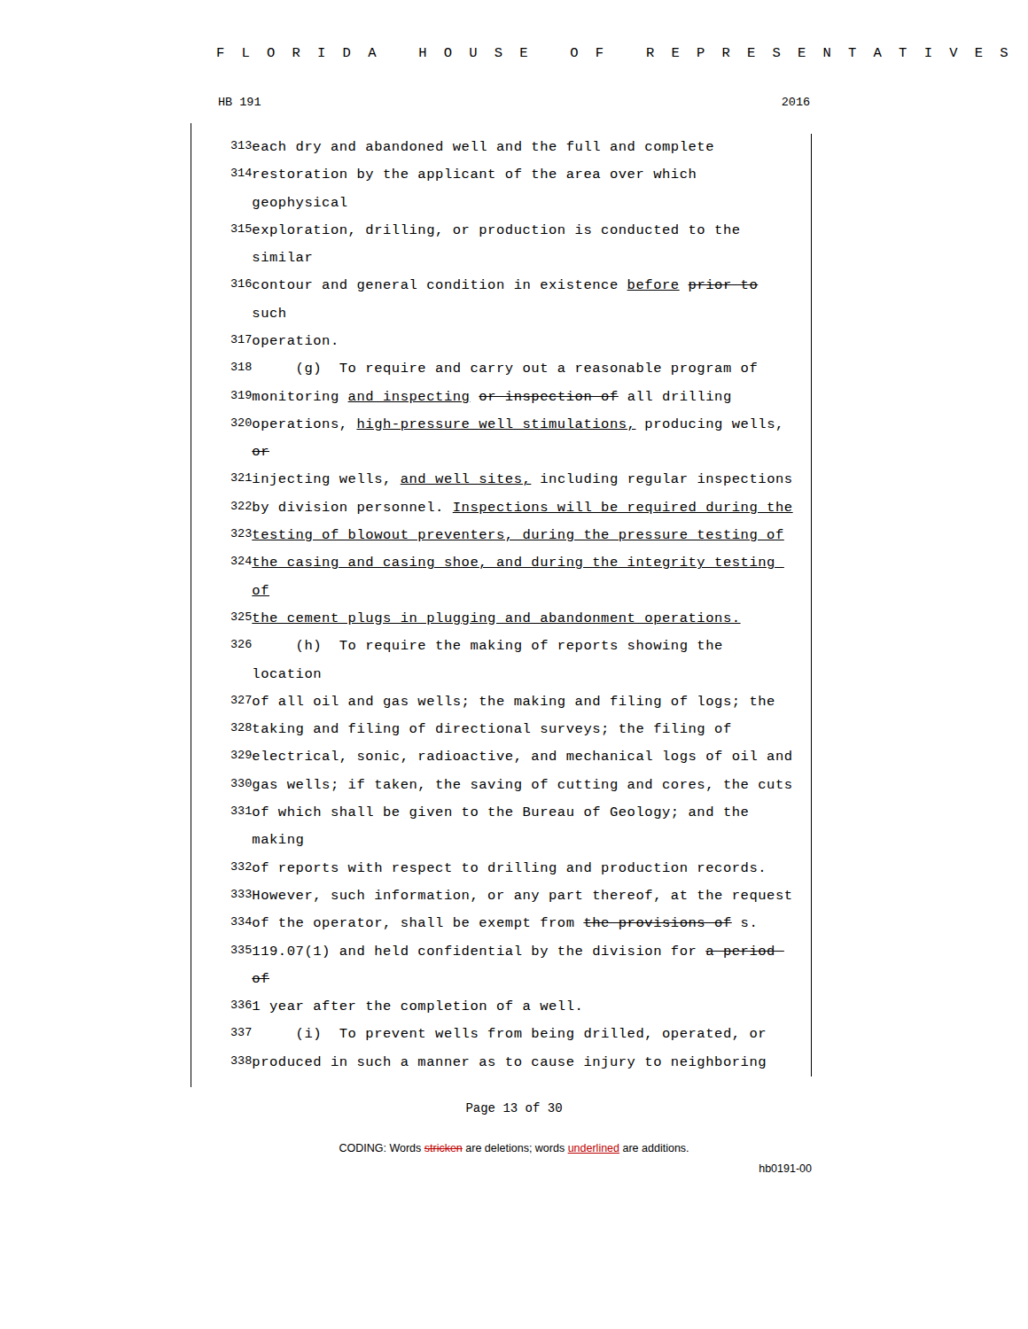F L O R I D A H O U S E O F R E P R E S E N T A T I V E S
HB 191 2016
| 313 | each dry and abandoned well and the full and complete |
| 314 | restoration by the applicant of the area over which geophysical |
| 315 | exploration, drilling, or production is conducted to the similar |
| 316 | contour and general condition in existence before prior to such |
| 317 | operation. |
| 318 | (g) To require and carry out a reasonable program of |
| 319 | monitoring and inspecting or inspection of all drilling |
| 320 | operations, high-pressure well stimulations, producing wells, or |
| 321 | injecting wells, and well sites, including regular inspections |
| 322 | by division personnel. Inspections will be required during the |
| 323 | testing of blowout preventers, during the pressure testing of |
| 324 | the casing and casing shoe, and during the integrity testing of |
| 325 | the cement plugs in plugging and abandonment operations. |
| 326 | (h) To require the making of reports showing the location |
| 327 | of all oil and gas wells; the making and filing of logs; the |
| 328 | taking and filing of directional surveys; the filing of |
| 329 | electrical, sonic, radioactive, and mechanical logs of oil and |
| 330 | gas wells; if taken, the saving of cutting and cores, the cuts |
| 331 | of which shall be given to the Bureau of Geology; and the making |
| 332 | of reports with respect to drilling and production records. |
| 333 | However, such information, or any part thereof, at the request |
| 334 | of the operator, shall be exempt from the provisions of s. |
| 335 | 119.07(1) and held confidential by the division for a period of |
| 336 | 1 year after the completion of a well. |
| 337 | (i) To prevent wells from being drilled, operated, or |
| 338 | produced in such a manner as to cause injury to neighboring |
Page 13 of 30
CODING: Words stricken are deletions; words underlined are additions.
hb0191-00